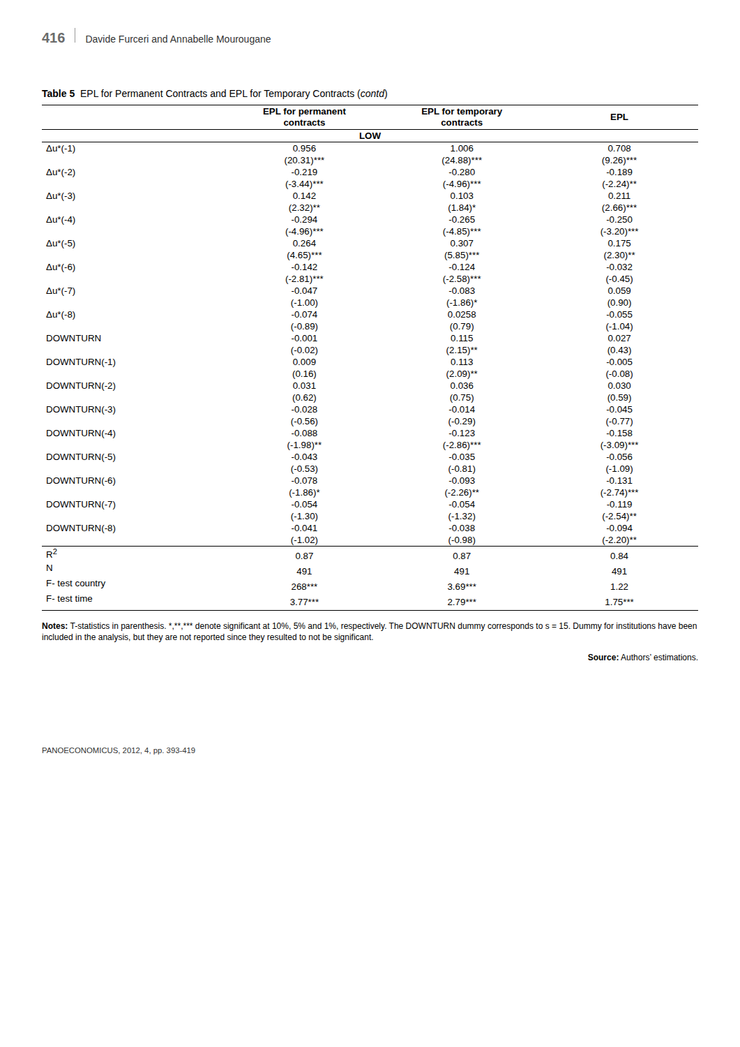416 Davide Furceri and Annabelle Mourougane
Table 5 EPL for Permanent Contracts and EPL for Temporary Contracts (contd)
| | EPL for permanent contracts | EPL for temporary contracts | EPL |
| LOW |
| Δu*(-1) | 0.956 | 1.006 | 0.708 |
| | (20.31)*** | (24.88)*** | (9.26)*** |
| Δu*(-2) | -0.219 | -0.280 | -0.189 |
| | (-3.44)*** | (-4.96)*** | (-2.24)** |
| Δu*(-3) | 0.142 | 0.103 | 0.211 |
| | (2.32)** | (1.84)* | (2.66)*** |
| Δu*(-4) | -0.294 | -0.265 | -0.250 |
| | (-4.96)*** | (-4.85)*** | (-3.20)*** |
| Δu*(-5) | 0.264 | 0.307 | 0.175 |
| | (4.65)*** | (5.85)*** | (2.30)** |
| Δu*(-6) | -0.142 | -0.124 | -0.032 |
| | (-2.81)*** | (-2.58)*** | (-0.45) |
| Δu*(-7) | -0.047 | -0.083 | 0.059 |
| | (-1.00) | (-1.86)* | (0.90) |
| Δu*(-8) | -0.074 | 0.0258 | -0.055 |
| | (-0.89) | (0.79) | (-1.04) |
| DOWNTURN | -0.001 | 0.115 | 0.027 |
| | (-0.02) | (2.15)** | (0.43) |
| DOWNTURN(-1) | 0.009 | 0.113 | -0.005 |
| | (0.16) | (2.09)** | (-0.08) |
| DOWNTURN(-2) | 0.031 | 0.036 | 0.030 |
| | (0.62) | (0.75) | (0.59) |
| DOWNTURN(-3) | -0.028 | -0.014 | -0.045 |
| | (-0.56) | (-0.29) | (-0.77) |
| DOWNTURN(-4) | -0.088 | -0.123 | -0.158 |
| | (-1.98)** | (-2.86)*** | (-3.09)*** |
| DOWNTURN(-5) | -0.043 | -0.035 | -0.056 |
| | (-0.53) | (-0.81) | (-1.09) |
| DOWNTURN(-6) | -0.078 | -0.093 | -0.131 |
| | (-1.86)* | (-2.26)** | (-2.74)*** |
| DOWNTURN(-7) | -0.054 | -0.054 | -0.119 |
| | (-1.30) | (-1.32) | (-2.54)** |
| DOWNTURN(-8) | -0.041 | -0.038 | -0.094 |
| | (-1.02) | (-0.98) | (-2.20)** |
| R 2 | 0.87 | 0.87 | 0.84 |
| N | 491 | 491 | 491 |
| F- test country | 268*** | 3.69*** | 1.22 |
| F- test time | 3.77*** | 2.79*** | 1.75*** |
Notes: T-statistics in parenthesis. *,**,*** denote significant at 10%, 5% and 1%, respectively. The DOWNTURN dummy corresponds to s = 15. Dummy for institutions have been included in the analysis, but they are not reported since they resulted to not be significant.
Source: Authors’ estimations.
PANOECONOMICUS, 2012, 4, pp. 393-419